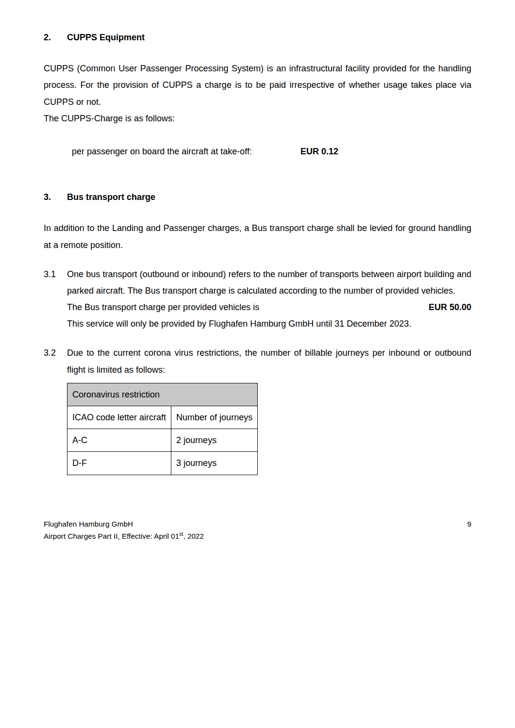2. CUPPS Equipment
CUPPS (Common User Passenger Processing System) is an infrastructural facility provided for the handling process. For the provision of CUPPS a charge is to be paid irrespective of whether usage takes place via CUPPS or not.
The CUPPS-Charge is as follows:
per passenger on board the aircraft at take-off: EUR 0.12
3. Bus transport charge
In addition to the Landing and Passenger charges, a Bus transport charge shall be levied for ground handling at a remote position.
3.1
One bus transport (outbound or inbound) refers to the number of transports between airport building and parked aircraft. The Bus transport charge is calculated according to the number of provided vehicles.
The Bus transport charge per provided vehicles is EUR 50.00
This service will only be provided by Flughafen Hamburg GmbH until 31 December 2023.
3.2
Due to the current corona virus restrictions, the number of billable journeys per inbound or outbound flight is limited as follows:
| Coronavirus restriction |
| ICAO code letter aircraft | Number of journeys |
| A-C | 2 journeys |
| D-F | 3 journeys |
Flughafen Hamburg GmbH
Airport Charges Part II, Effective: April 01st, 2022
9